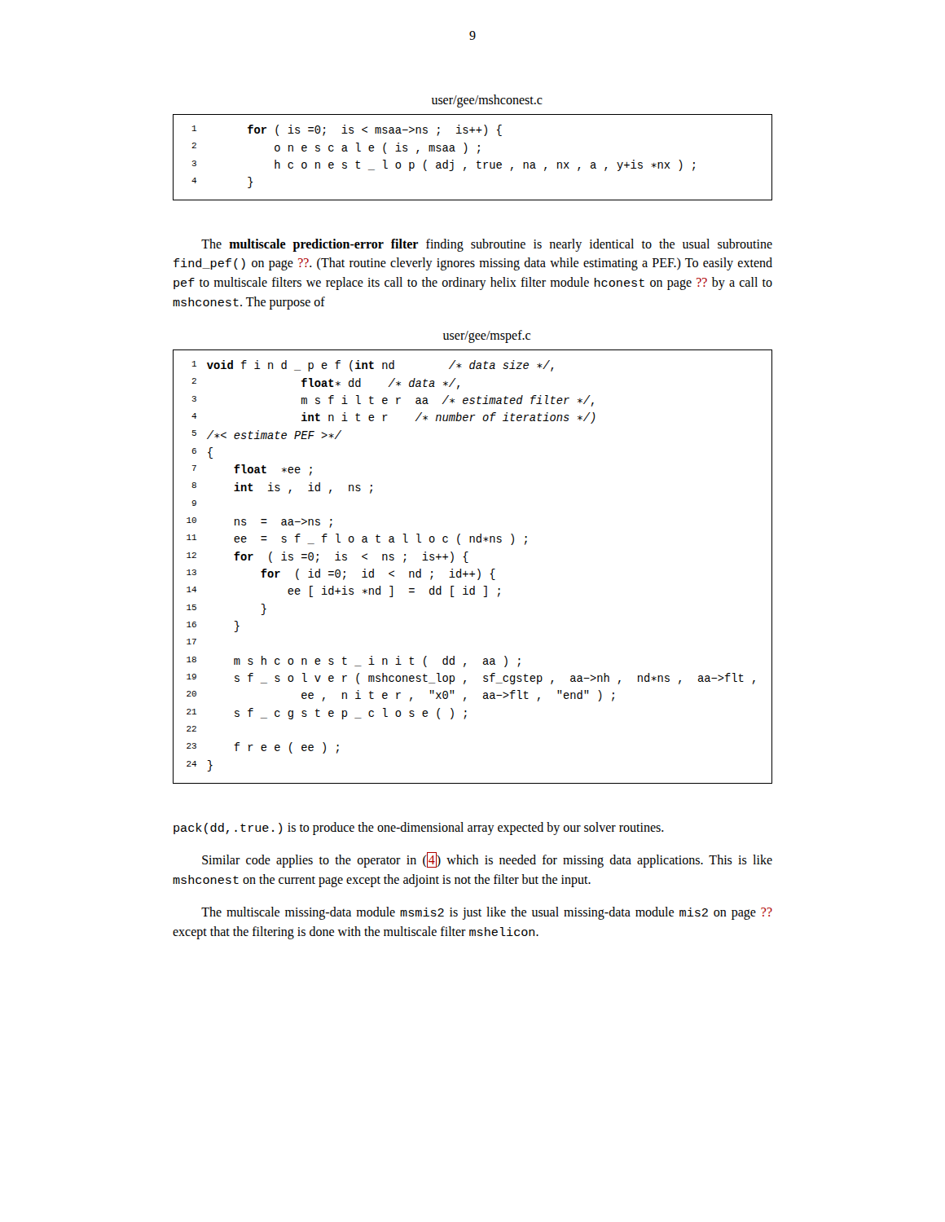9
user/gee/mshconest.c
| 1 | for ( is =0; is < msaa−>ns ; is++) { |
| 2 | o n e s c a l e ( is , msaa ) ; |
| 3 | h c o n e s t _ l o p ( adj , true , na , nx , a , y+is ∗nx ) ; |
| 4 | } |
The multiscale prediction-error filter finding subroutine is nearly identical to the usual subroutine find_pef() on page ??. (That routine cleverly ignores missing data while estimating a PEF.) To easily extend pef to multiscale filters we replace its call to the ordinary helix filter module hconest on page ?? by a call to mshconest. The purpose of
user/gee/mspef.c
| 1 | void f i n d _ p e f ( int nd /∗ data size ∗/ , |
| 2 | float ∗ dd /∗ data ∗/ , |
| 3 | m s f i l t e r aa /∗ estimated filter ∗/ , |
| 4 | int n i t e r /∗ number of iterations ∗/) |
| 5 | /∗< estimate PEF >∗/ |
| 6 | { |
| 7 | float ∗ee ; |
| 8 | int is , id , ns ; |
| 9 | |
| 10 | ns = aa−>ns ; |
| 11 | ee = s f _ f l o a t a l l o c ( nd∗ns ) ; |
| 12 | for ( is =0; is < ns ; is++) { |
| 13 | for ( id =0; id < nd ; id++) { |
| 14 | ee [ id+is ∗nd ] = dd [ id ] ; |
| 15 | } |
| 16 | } |
| 17 | |
| 18 | m s h c o n e s t _ i n i t ( dd , aa ) ; |
| 19 | s f _ s o l v e r ( mshconest_lop , sf_cgstep , aa−>nh , nd∗ns , aa−>flt , |
| 20 | ee , n i t e r , "x0" , aa−>flt , "end" ) ; |
| 21 | s f _ c g s t e p _ c l o s e ( ) ; |
| 22 | |
| 23 | f r e e ( ee ) ; |
| 24 | } |
pack(dd,.true.) is to produce the one-dimensional array expected by our solver routines.
Similar code applies to the operator in (4) which is needed for missing data applications. This is like mshconest on the current page except the adjoint is not the filter but the input.
The multiscale missing-data module msmis2 is just like the usual missing-data module mis2 on page ?? except that the filtering is done with the multiscale filter mshelicon.